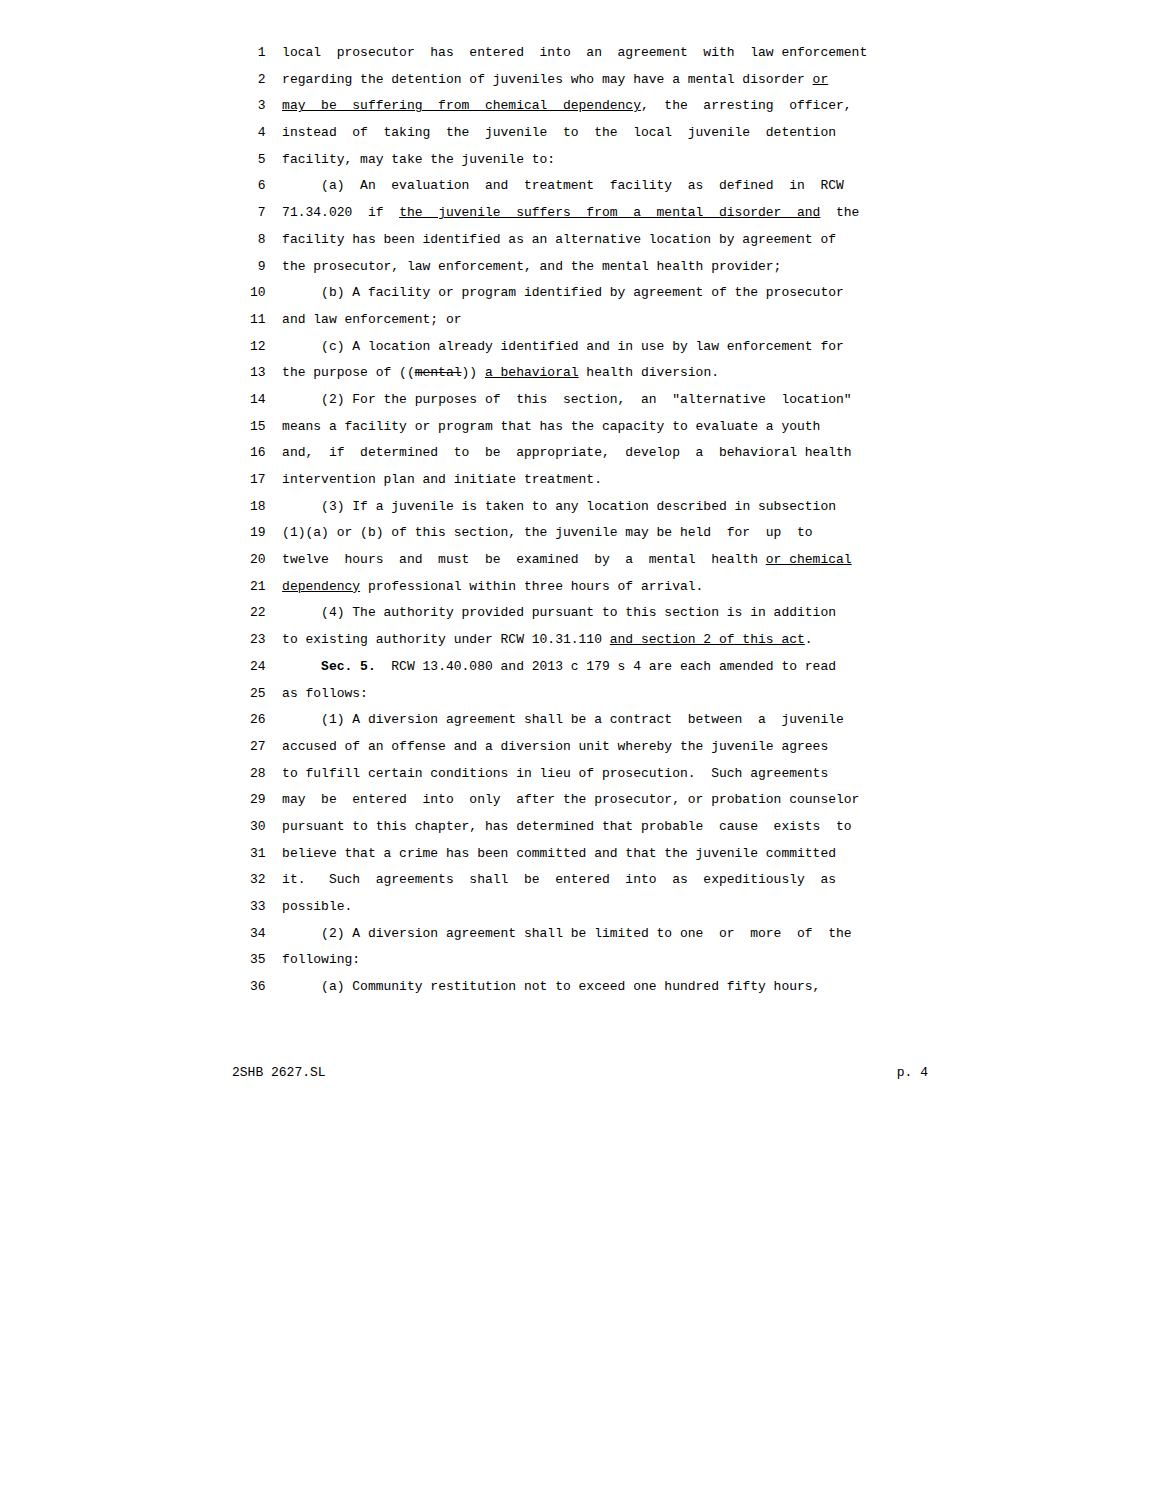| 1 | local prosecutor has entered into an agreement with law enforcement |
| 2 | regarding the detention of juveniles who may have a mental disorder or |
| 3 | may be suffering from chemical dependency , the arresting officer, |
| 4 | instead of taking the juvenile to the local juvenile detention |
| 5 | facility, may take the juvenile to: |
| 6 | (a) An evaluation and treatment facility as defined in RCW |
| 7 | 71.34.020 if the juvenile suffers from a mental disorder and the |
| 8 | facility has been identified as an alternative location by agreement of |
| 9 | the prosecutor, law enforcement, and the mental health provider; |
| 10 | (b) A facility or program identified by agreement of the prosecutor |
| 11 | and law enforcement; or |
| 12 | (c) A location already identified and in use by law enforcement for |
| 13 | the purpose of (( mental )) a behavioral health diversion. |
| 14 | (2) For the purposes of this section, an "alternative location" |
| 15 | means a facility or program that has the capacity to evaluate a youth |
| 16 | and, if determined to be appropriate, develop a behavioral health |
| 17 | intervention plan and initiate treatment. |
| 18 | (3) If a juvenile is taken to any location described in subsection |
| 19 | (1)(a) or (b) of this section, the juvenile may be held for up to |
| 20 | twelve hours and must be examined by a mental health or chemical |
| 21 | dependency professional within three hours of arrival. |
| 22 | (4) The authority provided pursuant to this section is in addition |
| 23 | to existing authority under RCW 10.31.110 and section 2 of this act . |
| 24 | Sec. 5. RCW 13.40.080 and 2013 c 179 s 4 are each amended to read |
| 25 | as follows: |
| 26 | (1) A diversion agreement shall be a contract between a juvenile |
| 27 | accused of an offense and a diversion unit whereby the juvenile agrees |
| 28 | to fulfill certain conditions in lieu of prosecution. Such agreements |
| 29 | may be entered into only after the prosecutor, or probation counselor |
| 30 | pursuant to this chapter, has determined that probable cause exists to |
| 31 | believe that a crime has been committed and that the juvenile committed |
| 32 | it. Such agreements shall be entered into as expeditiously as |
| 33 | possible. |
| 34 | (2) A diversion agreement shall be limited to one or more of the |
| 35 | following: |
| 36 | (a) Community restitution not to exceed one hundred fifty hours, |
2SHB 2627.SL
p. 4